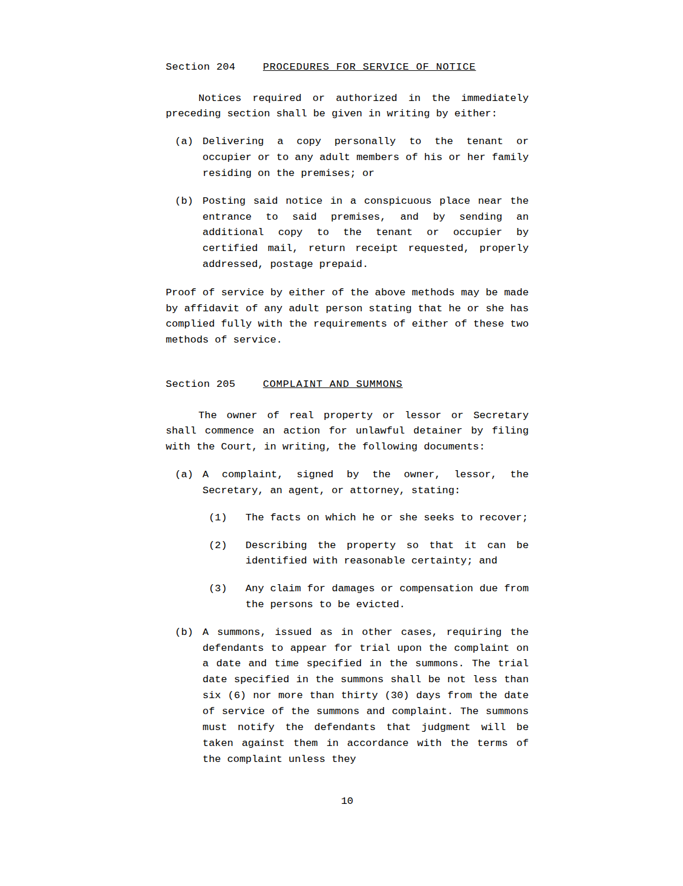Section 204 PROCEDURES FOR SERVICE OF NOTICE
Notices required or authorized in the immediately preceding section shall be given in writing by either:
(a) Delivering a copy personally to the tenant or occupier or to any adult members of his or her family residing on the premises; or
(b) Posting said notice in a conspicuous place near the entrance to said premises, and by sending an additional copy to the tenant or occupier by certified mail, return receipt requested, properly addressed, postage prepaid.
Proof of service by either of the above methods may be made by affidavit of any adult person stating that he or she has complied fully with the requirements of either of these two methods of service.
Section 205 COMPLAINT AND SUMMONS
The owner of real property or lessor or Secretary shall commence an action for unlawful detainer by filing with the Court, in writing, the following documents:
(a) A complaint, signed by the owner, lessor, the Secretary, an agent, or attorney, stating:
(1) The facts on which he or she seeks to recover;
(2) Describing the property so that it can be identified with reasonable certainty; and
(3) Any claim for damages or compensation due from the persons to be evicted.
(b) A summons, issued as in other cases, requiring the defendants to appear for trial upon the complaint on a date and time specified in the summons. The trial date specified in the summons shall be not less than six (6) nor more than thirty (30) days from the date of service of the summons and complaint. The summons must notify the defendants that judgment will be taken against them in accordance with the terms of the complaint unless they
10